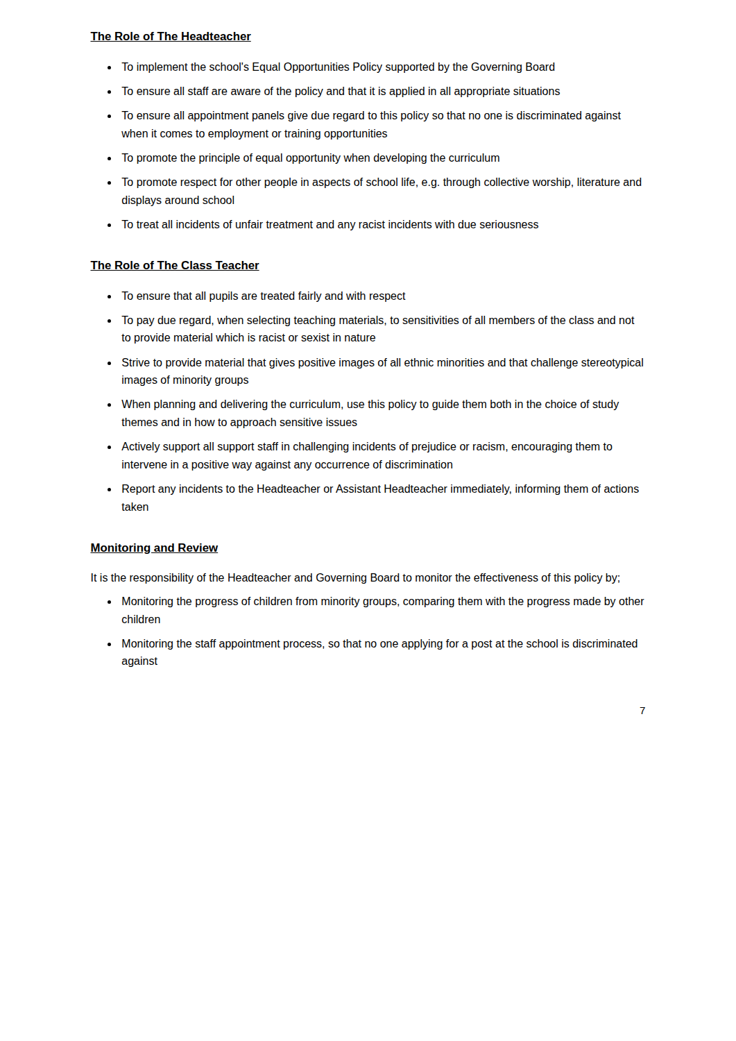The Role of The Headteacher
To implement the school's Equal Opportunities Policy supported by the Governing Board
To ensure all staff are aware of the policy and that it is applied in all appropriate situations
To ensure all appointment panels give due regard to this policy so that no one is discriminated against when it comes to employment or training opportunities
To promote the principle of equal opportunity when developing the curriculum
To promote respect for other people in aspects of school life, e.g. through collective worship, literature and displays around school
To treat all incidents of unfair treatment and any racist incidents with due seriousness
The Role of The Class Teacher
To ensure that all pupils are treated fairly and with respect
To pay due regard, when selecting teaching materials, to sensitivities of all members of the class and not to provide material which is racist or sexist in nature
Strive to provide material that gives positive images of all ethnic minorities and that challenge stereotypical images of minority groups
When planning and delivering the curriculum, use this policy to guide them both in the choice of study themes and in how to approach sensitive issues
Actively support all support staff in challenging incidents of prejudice or racism, encouraging them to intervene in a positive way against any occurrence of discrimination
Report any incidents to the Headteacher or Assistant Headteacher immediately, informing them of actions taken
Monitoring and Review
It is the responsibility of the Headteacher and Governing Board to monitor the effectiveness of this policy by;
Monitoring the progress of children from minority groups, comparing them with the progress made by other children
Monitoring the staff appointment process, so that no one applying for a post at the school is discriminated against
7